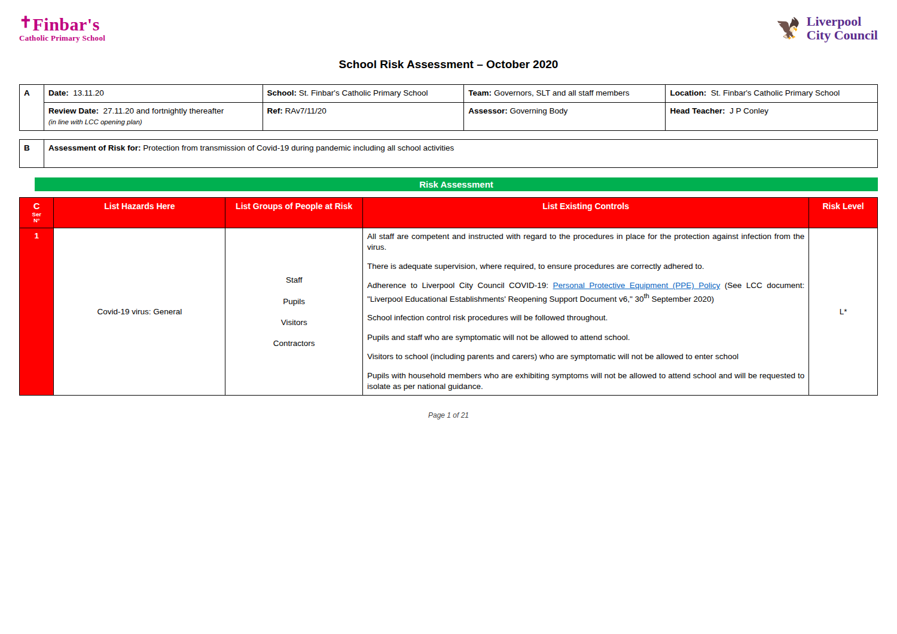✝Finbar's
Catholic Primary School
🦅
Liverpool
City Council
School Risk Assessment – October 2020
| A | Date: 13.11.20 | School: St. Finbar's Catholic Primary School | Team: Governors, SLT and all staff members | Location: St. Finbar's Catholic Primary School |
| Review Date: 27.11.20 and fortnightly thereafter (in line with LCC opening plan) | Ref: RAv7/11/20 | Assessor: Governing Body | Head Teacher: J P Conley |
| B | Assessment of Risk for: Protection from transmission of Covid-19 during pandemic including all school activities |
Risk Assessment
| C Ser N° | List Hazards Here | List Groups of People at Risk | List Existing Controls | Risk Level |
| --- | --- | --- | --- | --- |
| 1 | Covid-19 virus: General | Staff Pupils Visitors Contractors | All staff are competent and instructed with regard to the procedures in place for the protection against infection from the virus. There is adequate supervision, where required, to ensure procedures are correctly adhered to. Adherence to Liverpool City Council COVID-19: Personal Protective Equipment (PPE) Policy (See LCC document: "Liverpool Educational Establishments' Reopening Support Document v6," 30 th September 2020) School infection control risk procedures will be followed throughout. Pupils and staff who are symptomatic will not be allowed to attend school. Visitors to school (including parents and carers) who are symptomatic will not be allowed to enter school Pupils with household members who are exhibiting symptoms will not be allowed to attend school and will be requested to isolate as per national guidance. | L* |
Page 1 of 21